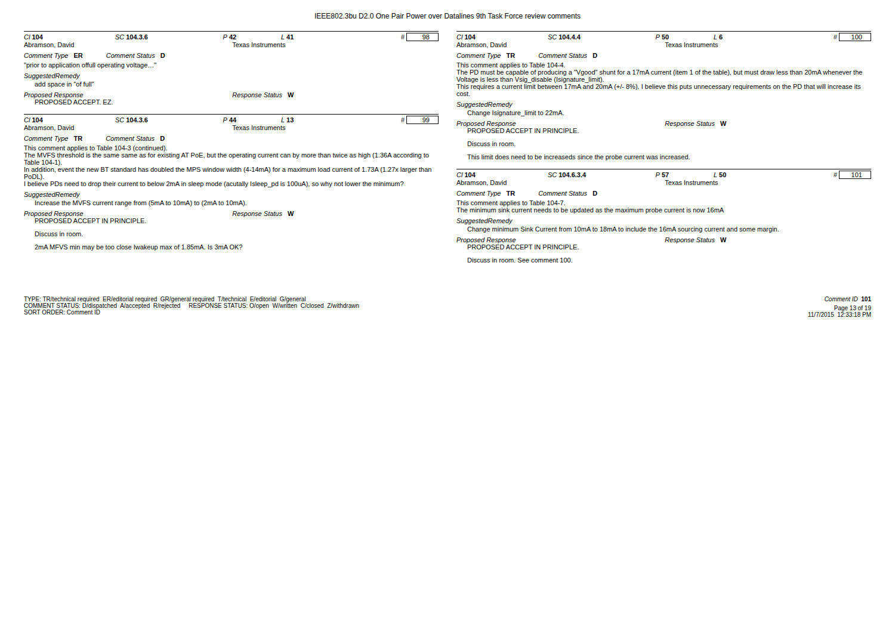IEEE802.3bu D2.0 One Pair Power over Datalines 9th Task Force review comments
Cl 104
SC 104.3.6
P 42
L 41
# 98
Abramson, David
Texas Instruments
Comment Type ER Comment Status D
"prior to application offull operating voltage…"
SuggestedRemedy
add space in "of full"
Proposed Response
Response Status W
PROPOSED ACCEPT. EZ.
Cl 104
SC 104.3.6
P 44
L 13
# 99
Abramson, David
Texas Instruments
Comment Type TR Comment Status D
This comment applies to Table 104-3 (continued).
The MVFS threshold is the same same as for existing AT PoE, but the operating current can by more than twice as high (1.36A according to Table 104-1).
In addition, event the new BT standard has doubled the MPS window width (4-14mA) for a maximum load current of 1.73A (1.27x larger than PoDL).
I believe PDs need to drop their current to below 2mA in sleep mode (acutally Isleep_pd is 100uA), so why not lower the minimum?
SuggestedRemedy
Increase the MVFS current range from (5mA to 10mA) to (2mA to 10mA).
Proposed Response
Response Status W
PROPOSED ACCEPT IN PRINCIPLE.
Discuss in room.
2mA MFVS min may be too close Iwakeup max of 1.85mA. Is 3mA OK?
Cl 104
SC 104.4.4
P 50
L 6
# 100
Abramson, David
Texas Instruments
Comment Type TR Comment Status D
This comment applies to Table 104-4.
The PD must be capable of producing a "Vgood" shunt for a 17mA current (item 1 of the table), but must draw less than 20mA whenever the Voltage is less than Vsig_disable (Isignature_limit).
This requires a current limit between 17mA and 20mA (+/- 8%). I believe this puts unnecessary requirements on the PD that will increase its cost.
SuggestedRemedy
Change Isignature_limit to 22mA.
Proposed Response
Response Status W
PROPOSED ACCEPT IN PRINCIPLE.
Discuss in room.
This limit does need to be increaseds since the probe current was increased.
Cl 104
SC 104.6.3.4
P 57
L 50
# 101
Abramson, David
Texas Instruments
Comment Type TR Comment Status D
This comment applies to Table 104-7.
The minimum sink current needs to be updated as the maximum probe current is now 16mA
SuggestedRemedy
Change minimum Sink Current from 10mA to 18mA to include the 16mA sourcing current and some margin.
Proposed Response
Response Status W
PROPOSED ACCEPT IN PRINCIPLE.
Discuss in room. See comment 100.
TYPE: TR/technical required ER/editorial required GR/general required T/technical E/editorial G/general
COMMENT STATUS: D/dispatched A/accepted R/rejected RESPONSE STATUS: O/open W/written C/closed Z/withdrawn
SORT ORDER: Comment ID
Comment ID 101
Page 13 of 19
11/7/2015 12:33:18 PM